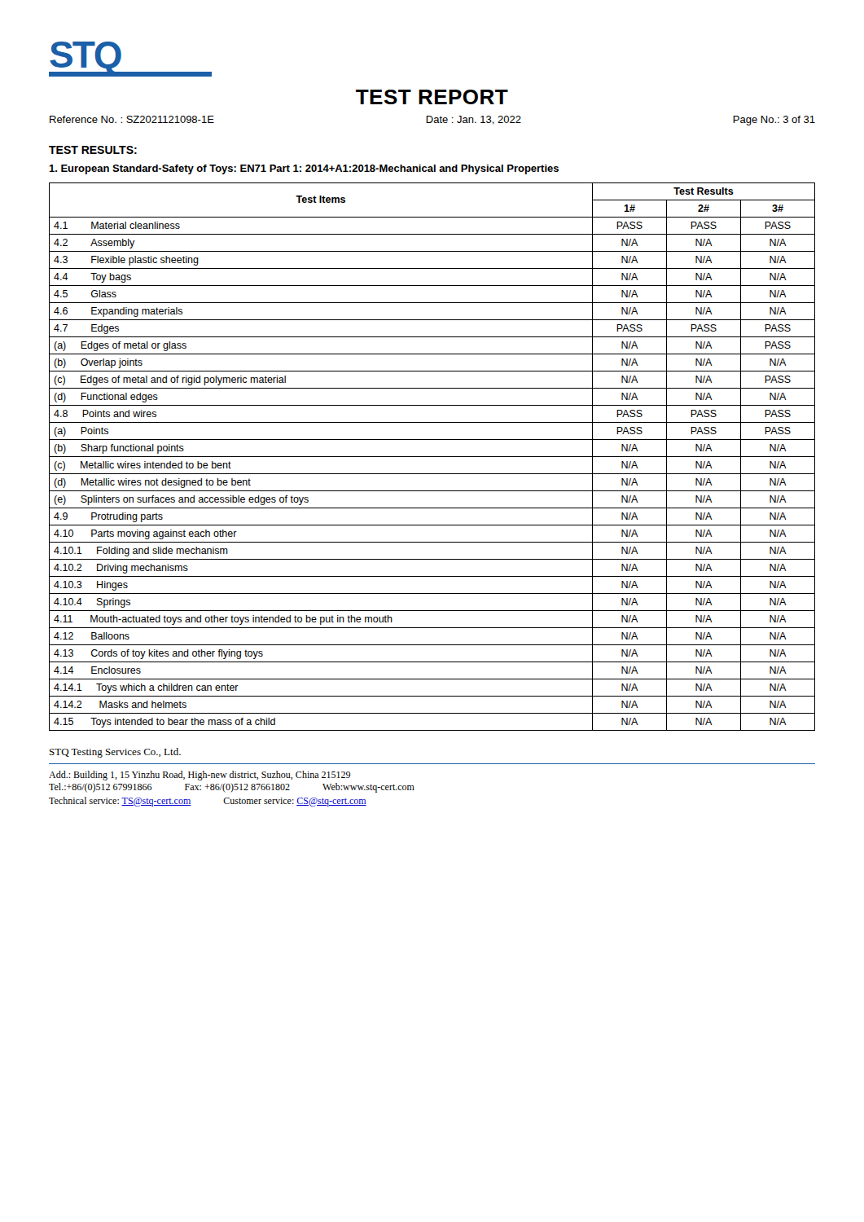STQ
TEST REPORT
Reference No. : SZ2021121098-1E Date : Jan. 13, 2022 Page No.: 3 of 31
TEST RESULTS:
1. European Standard-Safety of Toys: EN71 Part 1: 2014+A1:2018-Mechanical and Physical Properties
| Test Items | Test Results |
| --- | --- |
| 1# | 2# | 3# |
| 4.1 Material cleanliness | PASS | PASS | PASS |
| 4.2 Assembly | N/A | N/A | N/A |
| 4.3 Flexible plastic sheeting | N/A | N/A | N/A |
| 4.4 Toy bags | N/A | N/A | N/A |
| 4.5 Glass | N/A | N/A | N/A |
| 4.6 Expanding materials | N/A | N/A | N/A |
| 4.7 Edges | PASS | PASS | PASS |
| (a) Edges of metal or glass | N/A | N/A | PASS |
| (b) Overlap joints | N/A | N/A | N/A |
| (c) Edges of metal and of rigid polymeric material | N/A | N/A | PASS |
| (d) Functional edges | N/A | N/A | N/A |
| 4.8 Points and wires | PASS | PASS | PASS |
| (a) Points | PASS | PASS | PASS |
| (b) Sharp functional points | N/A | N/A | N/A |
| (c) Metallic wires intended to be bent | N/A | N/A | N/A |
| (d) Metallic wires not designed to be bent | N/A | N/A | N/A |
| (e) Splinters on surfaces and accessible edges of toys | N/A | N/A | N/A |
| 4.9 Protruding parts | N/A | N/A | N/A |
| 4.10 Parts moving against each other | N/A | N/A | N/A |
| 4.10.1 Folding and slide mechanism | N/A | N/A | N/A |
| 4.10.2 Driving mechanisms | N/A | N/A | N/A |
| 4.10.3 Hinges | N/A | N/A | N/A |
| 4.10.4 Springs | N/A | N/A | N/A |
| 4.11 Mouth-actuated toys and other toys intended to be put in the mouth | N/A | N/A | N/A |
| 4.12 Balloons | N/A | N/A | N/A |
| 4.13 Cords of toy kites and other flying toys | N/A | N/A | N/A |
| 4.14 Enclosures | N/A | N/A | N/A |
| 4.14.1 Toys which a children can enter | N/A | N/A | N/A |
| 4.14.2 Masks and helmets | N/A | N/A | N/A |
| 4.15 Toys intended to bear the mass of a child | N/A | N/A | N/A |
STQ Testing Services Co., Ltd.
Add.: Building 1, 15 Yinzhu Road, High-new district, Suzhou, China 215129
Tel.:+86/(0)512 67991866 Fax: +86/(0)512 87661802 Web:www.stq-cert.com
Technical service: TS@stq-cert.com Customer service: CS@stq-cert.com